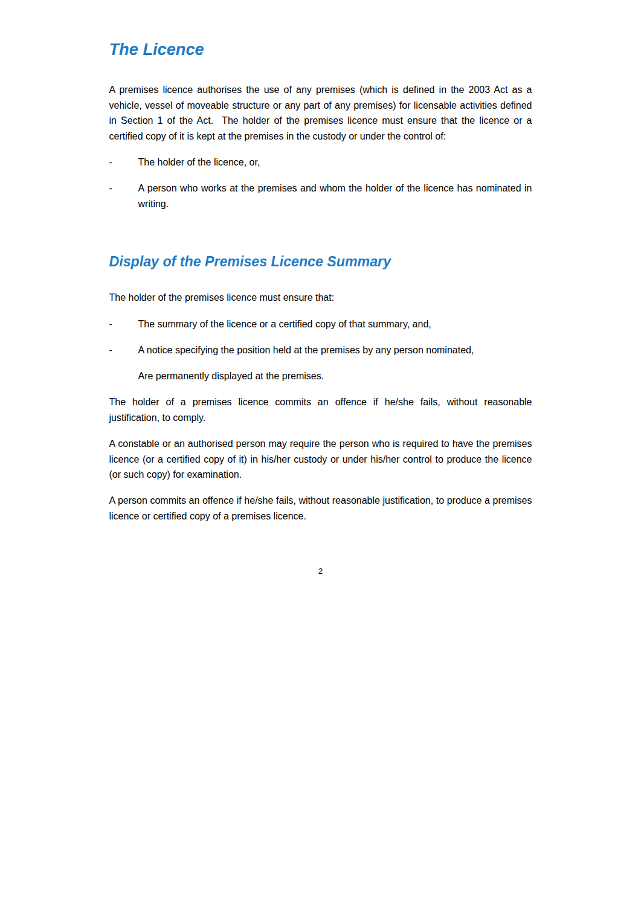The Licence
A premises licence authorises the use of any premises (which is defined in the 2003 Act as a vehicle, vessel of moveable structure or any part of any premises) for licensable activities defined in Section 1 of the Act. The holder of the premises licence must ensure that the licence or a certified copy of it is kept at the premises in the custody or under the control of:
The holder of the licence, or,
A person who works at the premises and whom the holder of the licence has nominated in writing.
Display of the Premises Licence Summary
The holder of the premises licence must ensure that:
The summary of the licence or a certified copy of that summary, and,
A notice specifying the position held at the premises by any person nominated,
Are permanently displayed at the premises.
The holder of a premises licence commits an offence if he/she fails, without reasonable justification, to comply.
A constable or an authorised person may require the person who is required to have the premises licence (or a certified copy of it) in his/her custody or under his/her control to produce the licence (or such copy) for examination.
A person commits an offence if he/she fails, without reasonable justification, to produce a premises licence or certified copy of a premises licence.
2